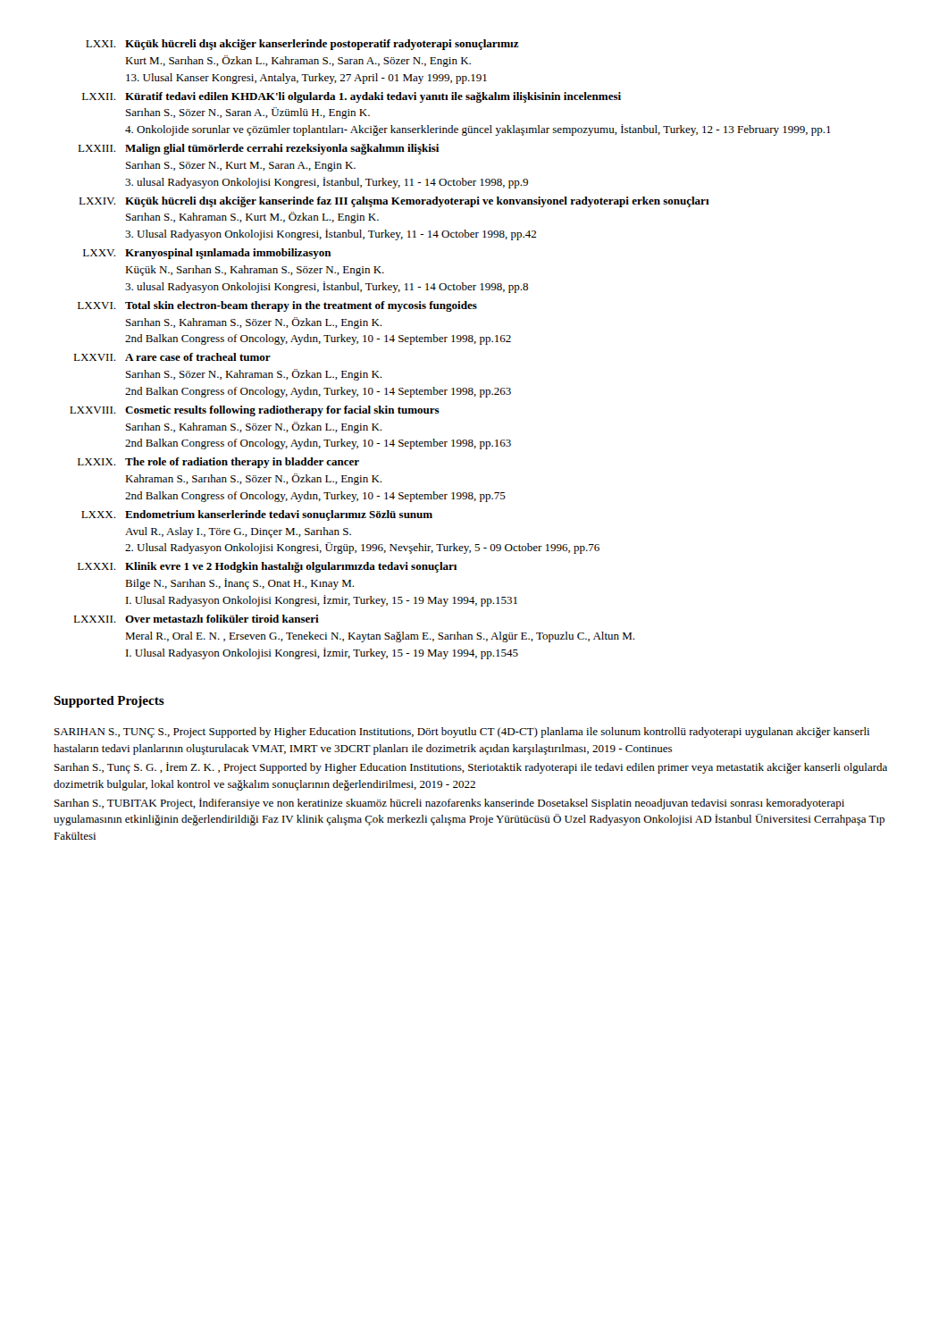LXXI.
Küçük hücreli dışı akciğer kanserlerinde postoperatif radyoterapi sonuçlarımız
Kurt M., Sarıhan S., Özkan L., Kahraman S., Saran A., Sözer N., Engin K.
13. Ulusal Kanser Kongresi, Antalya, Turkey, 27 April - 01 May 1999, pp.191
LXXII.
Küratif tedavi edilen KHDAK'li olgularda 1. aydaki tedavi yanıtı ile sağkalım ilişkisinin incelenmesi
Sarıhan S., Sözer N., Saran A., Üzümlü H., Engin K.
4. Onkolojide sorunlar ve çözümler toplantıları- Akciğer kanserklerinde güncel yaklaşımlar sempozyumu, İstanbul, Turkey, 12 - 13 February 1999, pp.1
LXXIII.
Malign glial tümörlerde cerrahi rezeksiyonla sağkalımın ilişkisi
Sarıhan S., Sözer N., Kurt M., Saran A., Engin K.
3. ulusal Radyasyon Onkolojisi Kongresi, İstanbul, Turkey, 11 - 14 October 1998, pp.9
LXXIV.
Küçük hücreli dışı akciğer kanserinde faz III çalışma Kemoradyoterapi ve konvansiyonel radyoterapi erken sonuçları
Sarıhan S., Kahraman S., Kurt M., Özkan L., Engin K.
3. Ulusal Radyasyon Onkolojisi Kongresi, İstanbul, Turkey, 11 - 14 October 1998, pp.42
LXXV.
Kranyospinal ışınlamada immobilizasyon
Küçük N., Sarıhan S., Kahraman S., Sözer N., Engin K.
3. ulusal Radyasyon Onkolojisi Kongresi, İstanbul, Turkey, 11 - 14 October 1998, pp.8
LXXVI.
Total skin electron-beam therapy in the treatment of mycosis fungoides
Sarıhan S., Kahraman S., Sözer N., Özkan L., Engin K.
2nd Balkan Congress of Oncology, Aydın, Turkey, 10 - 14 September 1998, pp.162
LXXVII.
A rare case of tracheal tumor
Sarıhan S., Sözer N., Kahraman S., Özkan L., Engin K.
2nd Balkan Congress of Oncology, Aydın, Turkey, 10 - 14 September 1998, pp.263
LXXVIII.
Cosmetic results following radiotherapy for facial skin tumours
Sarıhan S., Kahraman S., Sözer N., Özkan L., Engin K.
2nd Balkan Congress of Oncology, Aydın, Turkey, 10 - 14 September 1998, pp.163
LXXIX.
The role of radiation therapy in bladder cancer
Kahraman S., Sarıhan S., Sözer N., Özkan L., Engin K.
2nd Balkan Congress of Oncology, Aydın, Turkey, 10 - 14 September 1998, pp.75
LXXX.
Endometrium kanserlerinde tedavi sonuçlarımız Sözlü sunum
Avul R., Aslay I., Töre G., Dinçer M., Sarıhan S.
2. Ulusal Radyasyon Onkolojisi Kongresi, Ürgüp, 1996, Nevşehir, Turkey, 5 - 09 October 1996, pp.76
LXXXI.
Klinik evre 1 ve 2 Hodgkin hastalığı olgularımızda tedavi sonuçları
Bilge N., Sarıhan S., İnanç S., Onat H., Kınay M.
I. Ulusal Radyasyon Onkolojisi Kongresi, İzmir, Turkey, 15 - 19 May 1994, pp.1531
LXXXII.
Over metastazlı foliküler tiroid kanseri
Meral R., Oral E. N. , Erseven G., Tenekeci N., Kaytan Sağlam E., Sarıhan S., Algür E., Topuzlu C., Altun M.
I. Ulusal Radyasyon Onkolojisi Kongresi, İzmir, Turkey, 15 - 19 May 1994, pp.1545
Supported Projects
SARIHAN S., TUNÇ S., Project Supported by Higher Education Institutions, Dört boyutlu CT (4D-CT) planlama ile solunum kontrollü radyoterapi uygulanan akciğer kanserli hastaların tedavi planlarının oluşturulacak VMAT, IMRT ve 3DCRT planları ile dozimetrik açıdan karşılaştırılması, 2019 - Continues
Sarıhan S., Tunç S. G. , İrem Z. K. , Project Supported by Higher Education Institutions, Steriotaktik radyoterapi ile tedavi edilen primer veya metastatik akciğer kanserli olgularda dozimetrik bulgular, lokal kontrol ve sağkalım sonuçlarının değerlendirilmesi, 2019 - 2022
Sarıhan S., TUBITAK Project, İndiferansiye ve non keratinize skuamöz hücreli nazofarenks kanserinde Dosetaksel Sisplatin neoadjuvan tedavisi sonrası kemoradyoterapi uygulamasının etkinliğinin değerlendirildiği Faz IV klinik çalışma Çok merkezli çalışma Proje Yürütücüsü Ö Uzel Radyasyon Onkolojisi AD İstanbul Üniversitesi Cerrahpaşa Tıp Fakültesi